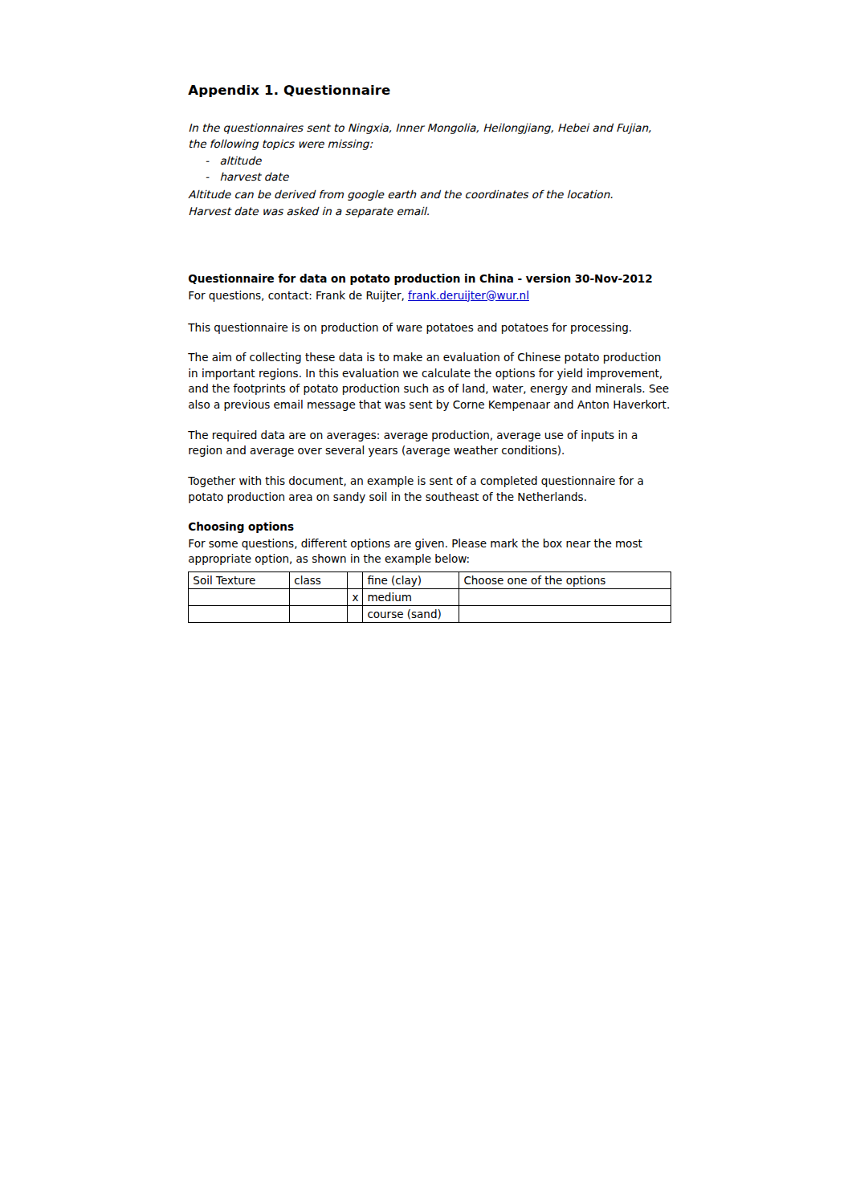Appendix 1. Questionnaire
In the questionnaires sent to Ningxia, Inner Mongolia, Heilongjiang, Hebei and Fujian, the following topics were missing:
altitude
harvest date
Altitude can be derived from google earth and the coordinates of the location.
Harvest date was asked in a separate email.
Questionnaire for data on potato production in China - version 30-Nov-2012
For questions, contact: Frank de Ruijter, frank.deruijter@wur.nl
This questionnaire is on production of ware potatoes and potatoes for processing.
The aim of collecting these data is to make an evaluation of Chinese potato production in important regions. In this evaluation we calculate the options for yield improvement, and the footprints of potato production such as of land, water, energy and minerals. See also a previous email message that was sent by Corne Kempenaar and Anton Haverkort.
The required data are on averages: average production, average use of inputs in a region and average over several years (average weather conditions).
Together with this document, an example is sent of a completed questionnaire for a potato production area on sandy soil in the southeast of the Netherlands.
Choosing options
For some questions, different options are given. Please mark the box near the most appropriate option, as shown in the example below:
| Soil Texture | class | | fine (clay) | Choose one of the options |
| | | x | medium | |
| | | | course (sand) | |